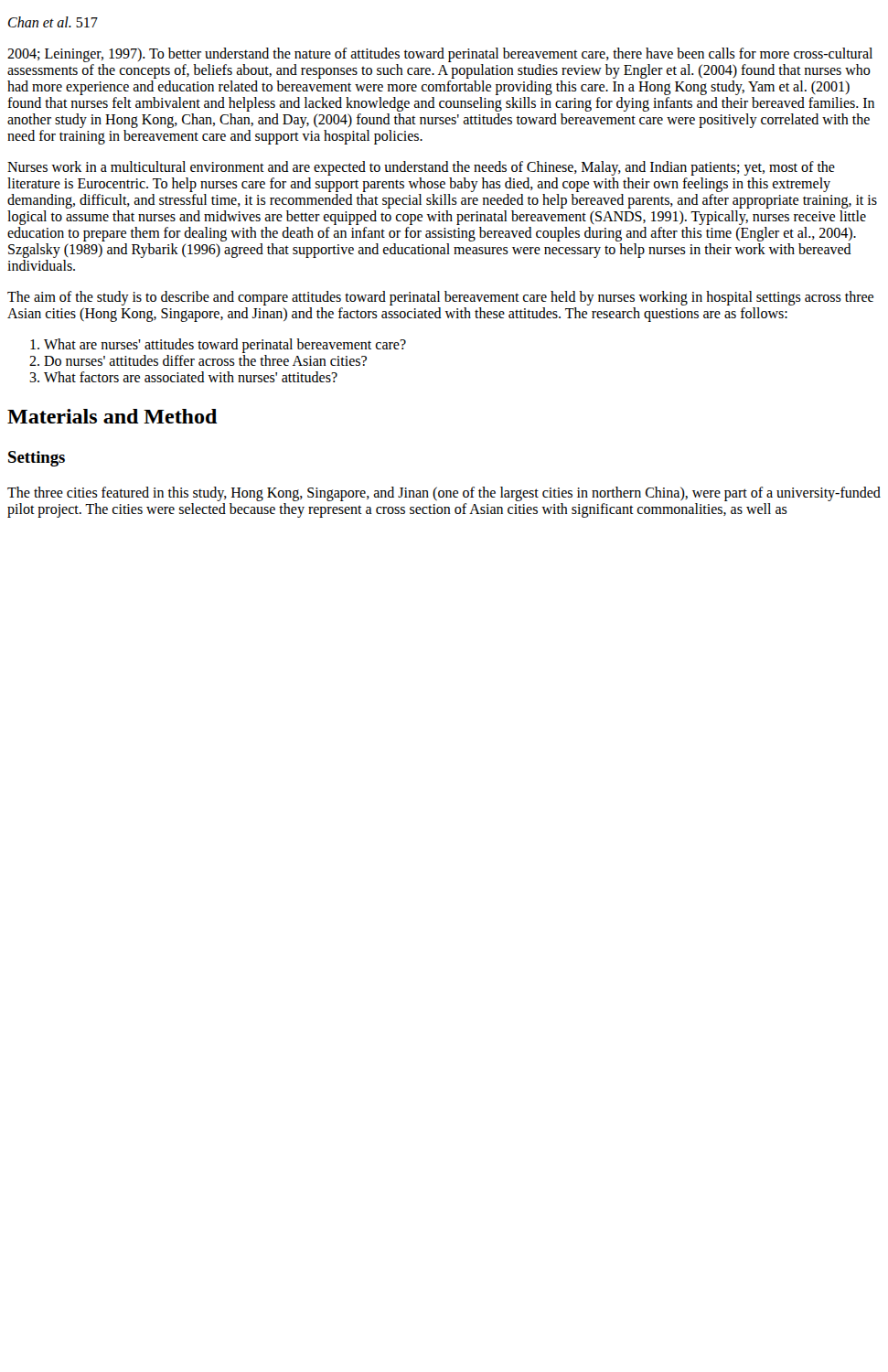Chan et al. 517
2004; Leininger, 1997). To better understand the nature of attitudes toward perinatal bereavement care, there have been calls for more cross-cultural assessments of the concepts of, beliefs about, and responses to such care. A population studies review by Engler et al. (2004) found that nurses who had more experience and education related to bereavement were more comfortable providing this care. In a Hong Kong study, Yam et al. (2001) found that nurses felt ambivalent and helpless and lacked knowledge and counseling skills in caring for dying infants and their bereaved families. In another study in Hong Kong, Chan, Chan, and Day, (2004) found that nurses' attitudes toward bereavement care were positively correlated with the need for training in bereavement care and support via hospital policies.
Nurses work in a multicultural environment and are expected to understand the needs of Chinese, Malay, and Indian patients; yet, most of the literature is Eurocentric. To help nurses care for and support parents whose baby has died, and cope with their own feelings in this extremely demanding, difficult, and stressful time, it is recommended that special skills are needed to help bereaved parents, and after appropriate training, it is logical to assume that nurses and midwives are better equipped to cope with perinatal bereavement (SANDS, 1991). Typically, nurses receive little education to prepare them for dealing with the death of an infant or for assisting bereaved couples during and after this time (Engler et al., 2004). Szgalsky (1989) and Rybarik (1996) agreed that supportive and educational measures were necessary to help nurses in their work with bereaved individuals.
The aim of the study is to describe and compare attitudes toward perinatal bereavement care held by nurses working in hospital settings across three Asian cities (Hong Kong, Singapore, and Jinan) and the factors associated with these attitudes. The research questions are as follows:
What are nurses' attitudes toward perinatal bereavement care?
Do nurses' attitudes differ across the three Asian cities?
What factors are associated with nurses' attitudes?
Materials and Method
Settings
The three cities featured in this study, Hong Kong, Singapore, and Jinan (one of the largest cities in northern China), were part of a university-funded pilot project. The cities were selected because they represent a cross section of Asian cities with significant commonalities, as well as